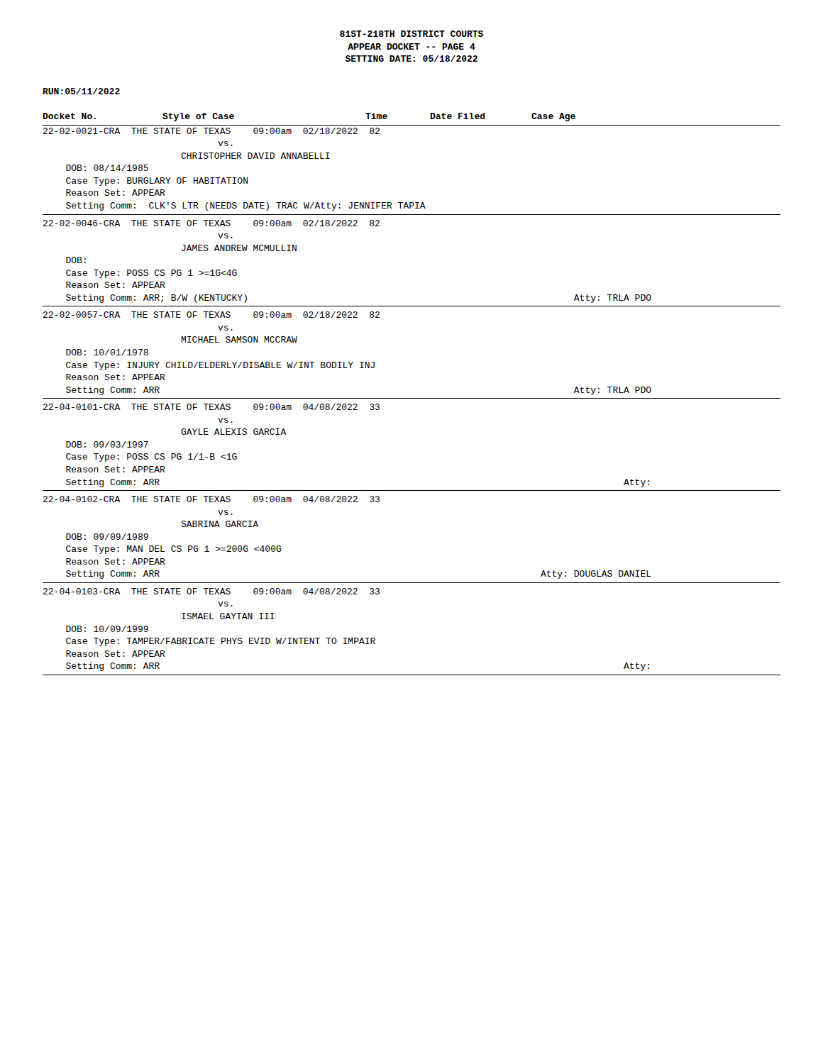81ST-218TH DISTRICT COURTS
APPEAR DOCKET -- PAGE 4
SETTING DATE: 05/18/2022
RUN:05/11/2022
| Docket No. | Style of Case | Time | Date Filed | Case Age |
| --- | --- | --- | --- | --- |
22-02-0021-CRA THE STATE OF TEXAS 09:00am 02/18/2022 82
vs.
CHRISTOPHER DAVID ANNABELLI
DOB: 08/14/1985
Case Type: BURGLARY OF HABITATION
Reason Set: APPEAR
Setting Comm: CLK'S LTR (NEEDS DATE) TRAC W/Atty: JENNIFER TAPIA
22-02-0046-CRA THE STATE OF TEXAS 09:00am 02/18/2022 82
vs.
JAMES ANDREW MCMULLIN
DOB:
Case Type: POSS CS PG 1 >=1G<4G
Reason Set: APPEAR
Setting Comm: ARR; B/W (KENTUCKY) Atty: TRLA PDO
22-02-0057-CRA THE STATE OF TEXAS 09:00am 02/18/2022 82
vs.
MICHAEL SAMSON MCCRAW
DOB: 10/01/1978
Case Type: INJURY CHILD/ELDERLY/DISABLE W/INT BODILY INJ
Reason Set: APPEAR
Setting Comm: ARR Atty: TRLA PDO
22-04-0101-CRA THE STATE OF TEXAS 09:00am 04/08/2022 33
vs.
GAYLE ALEXIS GARCIA
DOB: 09/03/1997
Case Type: POSS CS PG 1/1-B <1G
Reason Set: APPEAR
Setting Comm: ARR Atty:
22-04-0102-CRA THE STATE OF TEXAS 09:00am 04/08/2022 33
vs.
SABRINA GARCIA
DOB: 09/09/1989
Case Type: MAN DEL CS PG 1 >=200G <400G
Reason Set: APPEAR
Setting Comm: ARR Atty: DOUGLAS DANIEL
22-04-0103-CRA THE STATE OF TEXAS 09:00am 04/08/2022 33
vs.
ISMAEL GAYTAN III
DOB: 10/09/1999
Case Type: TAMPER/FABRICATE PHYS EVID W/INTENT TO IMPAIR
Reason Set: APPEAR
Setting Comm: ARR Atty: